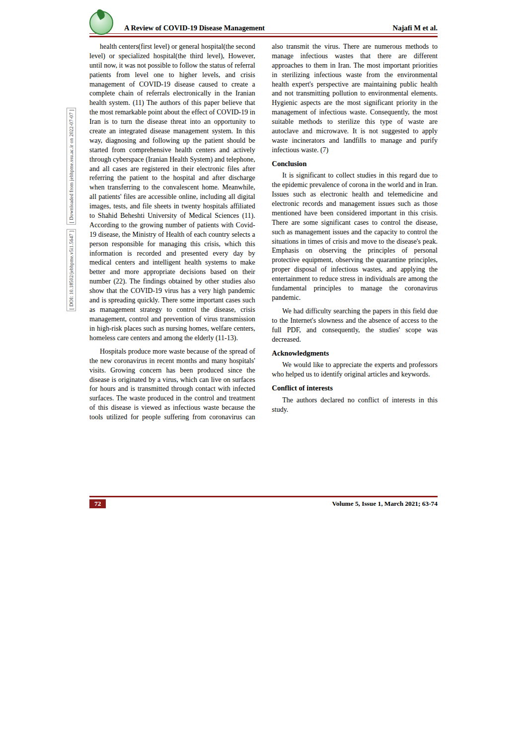[ DOI: 10.18502/jebhpme.v5i1.5647 ] [ Downloaded from jebhpme.ssu.ac.ir on 2022-07-07 ]
A Review of COVID-19 Disease Management
Najafi M et al.
health centers(first level) or general hospital(the second level) or specialized hospital(the third level), However, until now, it was not possible to follow the status of referral patients from level one to higher levels, and crisis management of COVID-19 disease caused to create a complete chain of referrals electronically in the Iranian health system. (11) The authors of this paper believe that the most remarkable point about the effect of COVID-19 in Iran is to turn the disease threat into an opportunity to create an integrated disease management system. In this way, diagnosing and following up the patient should be started from comprehensive health centers and actively through cyberspace (Iranian Health System) and telephone, and all cases are registered in their electronic files after referring the patient to the hospital and after discharge when transferring to the convalescent home. Meanwhile, all patients' files are accessible online, including all digital images, tests, and file sheets in twenty hospitals affiliated to Shahid Beheshti University of Medical Sciences (11). According to the growing number of patients with Covid-19 disease, the Ministry of Health of each country selects a person responsible for managing this crisis, which this information is recorded and presented every day by medical centers and intelligent health systems to make better and more appropriate decisions based on their number (22). The findings obtained by other studies also show that the COVID-19 virus has a very high pandemic and is spreading quickly. There some important cases such as management strategy to control the disease, crisis management, control and prevention of virus transmission in high-risk places such as nursing homes, welfare centers, homeless care centers and among the elderly (11-13).
Hospitals produce more waste because of the spread of the new coronavirus in recent months and many hospitals' visits. Growing concern has been produced since the disease is originated by a virus, which can live on surfaces for hours and is transmitted through contact with infected surfaces. The waste produced in the control and treatment of this disease is viewed as infectious waste because the tools utilized for people suffering from coronavirus can also transmit the virus. There are numerous methods to manage infectious wastes that there are different approaches to them in Iran. The most important priorities in sterilizing infectious waste from the environmental health expert's perspective are maintaining public health and not transmitting pollution to environmental elements. Hygienic aspects are the most significant priority in the management of infectious waste. Consequently, the most suitable methods to sterilize this type of waste are autoclave and microwave. It is not suggested to apply waste incinerators and landfills to manage and purify infectious waste. (7)
Conclusion
It is significant to collect studies in this regard due to the epidemic prevalence of corona in the world and in Iran. Issues such as electronic health and telemedicine and electronic records and management issues such as those mentioned have been considered important in this crisis. There are some significant cases to control the disease, such as management issues and the capacity to control the situations in times of crisis and move to the disease's peak. Emphasis on observing the principles of personal protective equipment, observing the quarantine principles, proper disposal of infectious wastes, and applying the entertainment to reduce stress in individuals are among the fundamental principles to manage the coronavirus pandemic.
We had difficulty searching the papers in this field due to the Internet's slowness and the absence of access to the full PDF, and consequently, the studies' scope was decreased.
Acknowledgments
We would like to appreciate the experts and professors who helped us to identify original articles and keywords.
Conflict of interests
The authors declared no conflict of interests in this study.
72
Volume 5, Issue 1, March 2021; 63-74